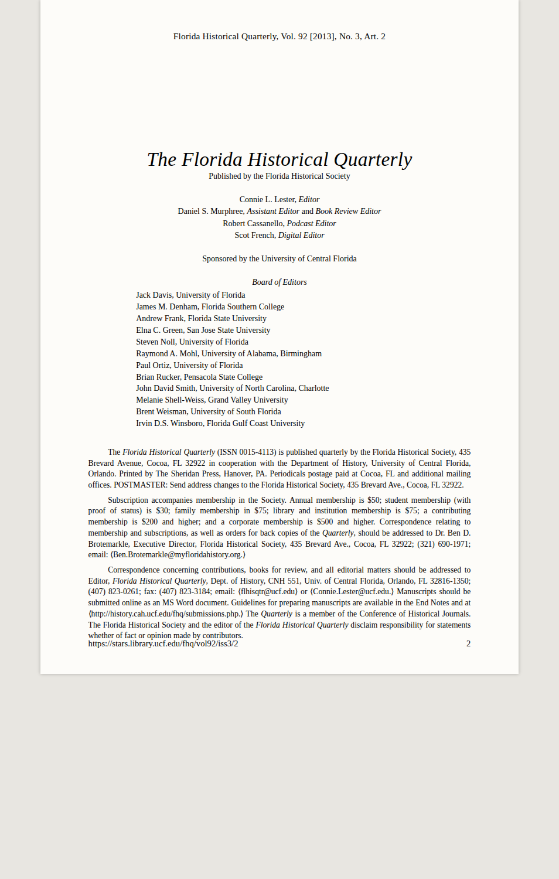Florida Historical Quarterly, Vol. 92 [2013], No. 3, Art. 2
The Florida Historical Quarterly
Published by the Florida Historical Society
Connie L. Lester, Editor
Daniel S. Murphree, Assistant Editor and Book Review Editor
Robert Cassanello, Podcast Editor
Scot French, Digital Editor
Sponsored by the University of Central Florida
Board of Editors
Jack Davis, University of Florida
James M. Denham, Florida Southern College
Andrew Frank, Florida State University
Elna C. Green, San Jose State University
Steven Noll, University of Florida
Raymond A. Mohl, University of Alabama, Birmingham
Paul Ortiz, University of Florida
Brian Rucker, Pensacola State College
John David Smith, University of North Carolina, Charlotte
Melanie Shell-Weiss, Grand Valley University
Brent Weisman, University of South Florida
Irvin D.S. Winsboro, Florida Gulf Coast University
The Florida Historical Quarterly (ISSN 0015-4113) is published quarterly by the Florida Historical Society, 435 Brevard Avenue, Cocoa, FL 32922 in cooperation with the Department of History, University of Central Florida, Orlando. Printed by The Sheridan Press, Hanover, PA. Periodicals postage paid at Cocoa, FL and additional mailing offices. POSTMASTER: Send address changes to the Florida Historical Society, 435 Brevard Ave., Cocoa, FL 32922.
Subscription accompanies membership in the Society. Annual membership is $50; student membership (with proof of status) is $30; family membership in $75; library and institution membership is $75; a contributing membership is $200 and higher; and a corporate membership is $500 and higher. Correspondence relating to membership and subscriptions, as well as orders for back copies of the Quarterly, should be addressed to Dr. Ben D. Brotemarkle, Executive Director, Florida Historical Society, 435 Brevard Ave., Cocoa, FL 32922; (321) 690-1971; email: ⟨Ben.Brotemarkle@myfloridahistory.org.⟩
Correspondence concerning contributions, books for review, and all editorial matters should be addressed to Editor, Florida Historical Quarterly, Dept. of History, CNH 551, Univ. of Central Florida, Orlando, FL 32816-1350; (407) 823-0261; fax: (407) 823-3184; email: ⟨flhisqtr@ucf.edu⟩ or ⟨Connie.Lester@ucf.edu.⟩ Manuscripts should be submitted online as an MS Word document. Guidelines for preparing manuscripts are available in the End Notes and at ⟨http://history.cah.ucf.edu/fhq/submissions.php.⟩ The Quarterly is a member of the Conference of Historical Journals. The Florida Historical Society and the editor of the Florida Historical Quarterly disclaim responsibility for statements whether of fact or opinion made by contributors.
https://stars.library.ucf.edu/fhq/vol92/iss3/2 2